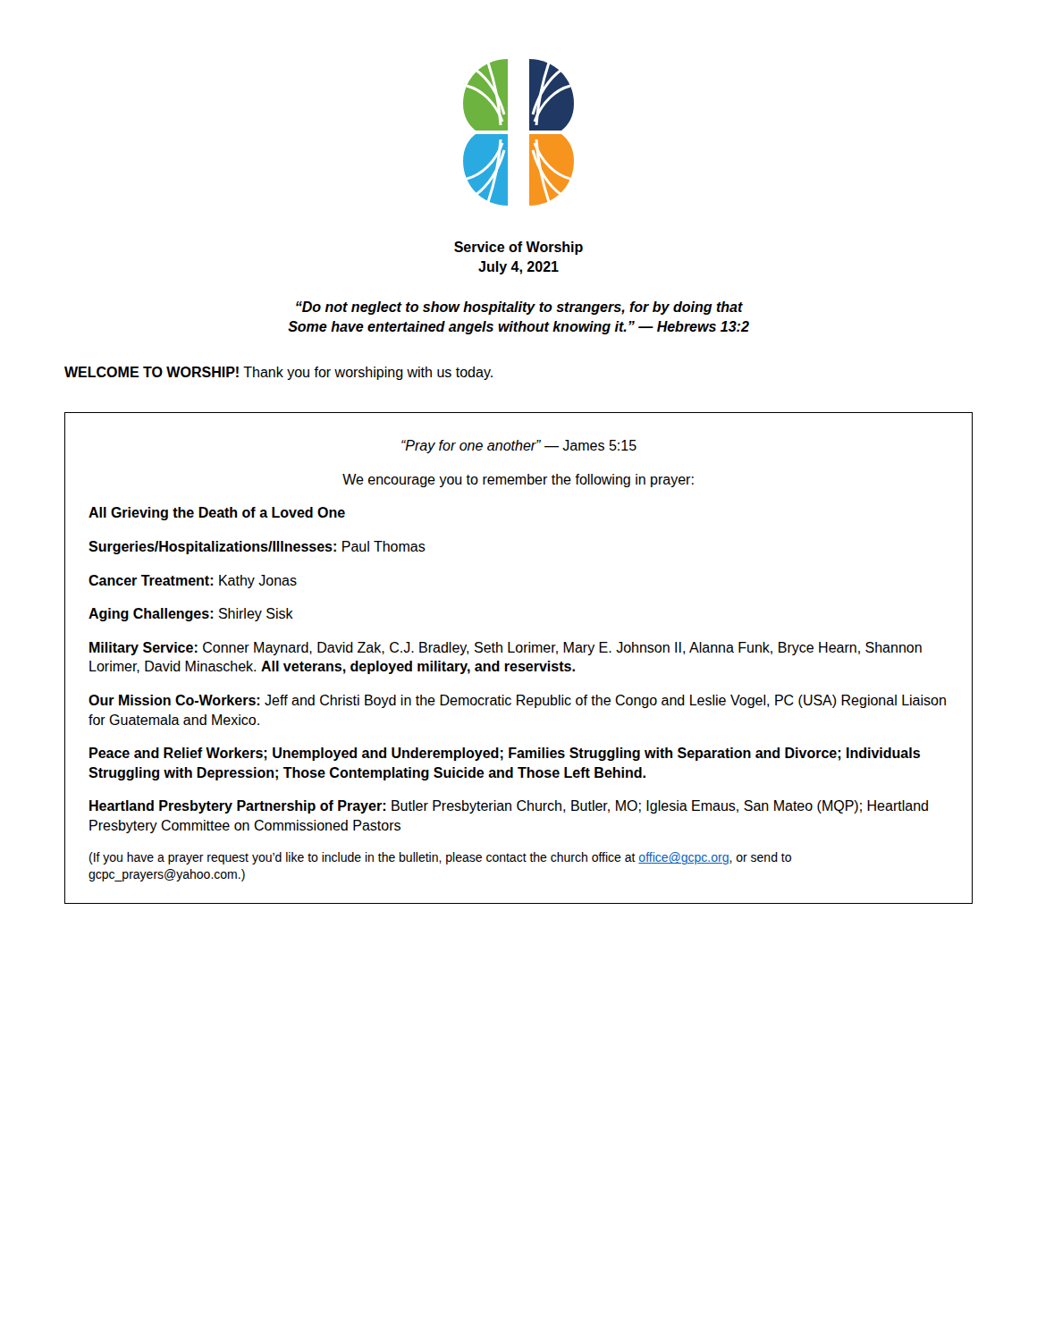Service of Worship
July 4, 2021
“Do not neglect to show hospitality to strangers, for by doing that
Some have entertained angels without knowing it.” — Hebrews 13:2
WELCOME TO WORSHIP! Thank you for worshiping with us today.
“Pray for one another” — James 5:15
We encourage you to remember the following in prayer:
All Grieving the Death of a Loved One
Surgeries/Hospitalizations/Illnesses: Paul Thomas
Cancer Treatment: Kathy Jonas
Aging Challenges: Shirley Sisk
Military Service: Conner Maynard, David Zak, C.J. Bradley, Seth Lorimer, Mary E. Johnson II, Alanna Funk, Bryce Hearn, Shannon Lorimer, David Minaschek. All veterans, deployed military, and reservists.
Our Mission Co-Workers: Jeff and Christi Boyd in the Democratic Republic of the Congo and Leslie Vogel, PC (USA) Regional Liaison for Guatemala and Mexico.
Peace and Relief Workers; Unemployed and Underemployed; Families Struggling with Separation and Divorce; Individuals Struggling with Depression; Those Contemplating Suicide and Those Left Behind.
Heartland Presbytery Partnership of Prayer: Butler Presbyterian Church, Butler, MO; Iglesia Emaus, San Mateo (MQP); Heartland Presbytery Committee on Commissioned Pastors
(If you have a prayer request you’d like to include in the bulletin, please contact the church office at office@gcpc.org, or send to gcpc_prayers@yahoo.com.)